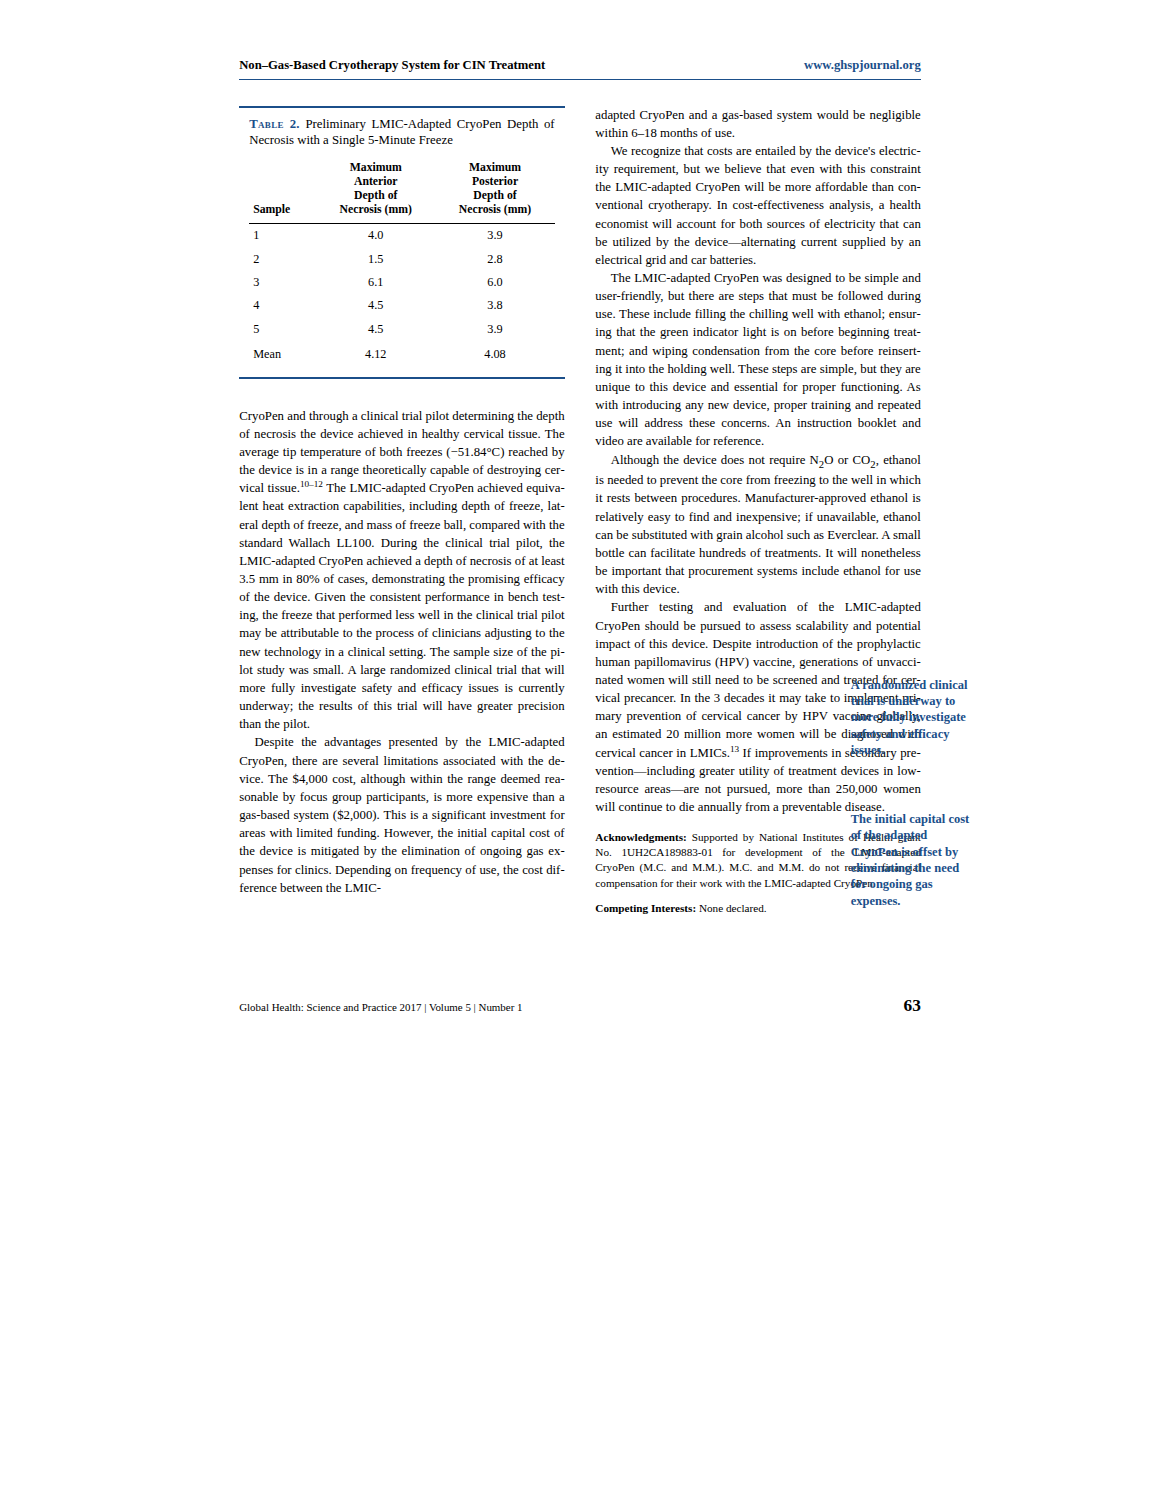Non–Gas-Based Cryotherapy System for CIN Treatment
www.ghspjournal.org
Table 2. Preliminary LMIC-Adapted CryoPen Depth of Necrosis with a Single 5-Minute Freeze
| Sample | Maximum Anterior Depth of Necrosis (mm) | Maximum Posterior Depth of Necrosis (mm) |
| --- | --- | --- |
| 1 | 4.0 | 3.9 |
| 2 | 1.5 | 2.8 |
| 3 | 6.1 | 6.0 |
| 4 | 4.5 | 3.8 |
| 5 | 4.5 | 3.9 |
| Mean | 4.12 | 4.08 |
CryoPen and through a clinical trial pilot determining the depth of necrosis the device achieved in healthy cervical tissue. The average tip temperature of both freezes (−51.84°C) reached by the device is in a range theoretically capable of destroying cervical tissue.10–12 The LMIC-adapted CryoPen achieved equivalent heat extraction capabilities, including depth of freeze, lateral depth of freeze, and mass of freeze ball, compared with the standard Wallach LL100. During the clinical trial pilot, the LMIC-adapted CryoPen achieved a depth of necrosis of at least 3.5 mm in 80% of cases, demonstrating the promising efficacy of the device. Given the consistent performance in bench testing, the freeze that performed less well in the clinical trial pilot may be attributable to the process of clinicians adjusting to the new technology in a clinical setting. The sample size of the pilot study was small. A large randomized clinical trial that will more fully investigate safety and efficacy issues is currently underway; the results of this trial will have greater precision than the pilot.
Despite the advantages presented by the LMIC-adapted CryoPen, there are several limitations associated with the device. The $4,000 cost, although within the range deemed reasonable by focus group participants, is more expensive than a gas-based system ($2,000). This is a significant investment for areas with limited funding. However, the initial capital cost of the device is mitigated by the elimination of ongoing gas expenses for clinics. Depending on frequency of use, the cost difference between the LMIC-
adapted CryoPen and a gas-based system would be negligible within 6–18 months of use.
We recognize that costs are entailed by the device's electricity requirement, but we believe that even with this constraint the LMIC-adapted CryoPen will be more affordable than conventional cryotherapy. In cost-effectiveness analysis, a health economist will account for both sources of electricity that can be utilized by the device—alternating current supplied by an electrical grid and car batteries.
The LMIC-adapted CryoPen was designed to be simple and user-friendly, but there are steps that must be followed during use. These include filling the chilling well with ethanol; ensuring that the green indicator light is on before beginning treatment; and wiping condensation from the core before reinserting it into the holding well. These steps are simple, but they are unique to this device and essential for proper functioning. As with introducing any new device, proper training and repeated use will address these concerns. An instruction booklet and video are available for reference.
Although the device does not require N2O or CO2, ethanol is needed to prevent the core from freezing to the well in which it rests between procedures. Manufacturer-approved ethanol is relatively easy to find and inexpensive; if unavailable, ethanol can be substituted with grain alcohol such as Everclear. A small bottle can facilitate hundreds of treatments. It will nonetheless be important that procurement systems include ethanol for use with this device.
Further testing and evaluation of the LMIC-adapted CryoPen should be pursued to assess scalability and potential impact of this device. Despite introduction of the prophylactic human papillomavirus (HPV) vaccine, generations of unvaccinated women will still need to be screened and treated for cervical precancer. In the 3 decades it may take to implement primary prevention of cervical cancer by HPV vaccine globally, an estimated 20 million more women will be diagnosed with cervical cancer in LMICs.13 If improvements in secondary prevention—including greater utility of treatment devices in low-resource areas—are not pursued, more than 250,000 women will continue to die annually from a preventable disease.
Acknowledgments: Supported by National Institutes of Health grant No. 1UH2CA189883-01 for development of the LMIC-adapted CryoPen (M.C. and M.M.). M.C. and M.M. do not receive financial compensation for their work with the LMIC-adapted CryoPen.
Competing Interests: None declared.
A randomized clinical trial is underway to more fully investigate safety and efficacy issues.
The initial capital cost of the adapted CryoPen is offset by eliminating the need for ongoing gas expenses.
Global Health: Science and Practice 2017 | Volume 5 | Number 1
63